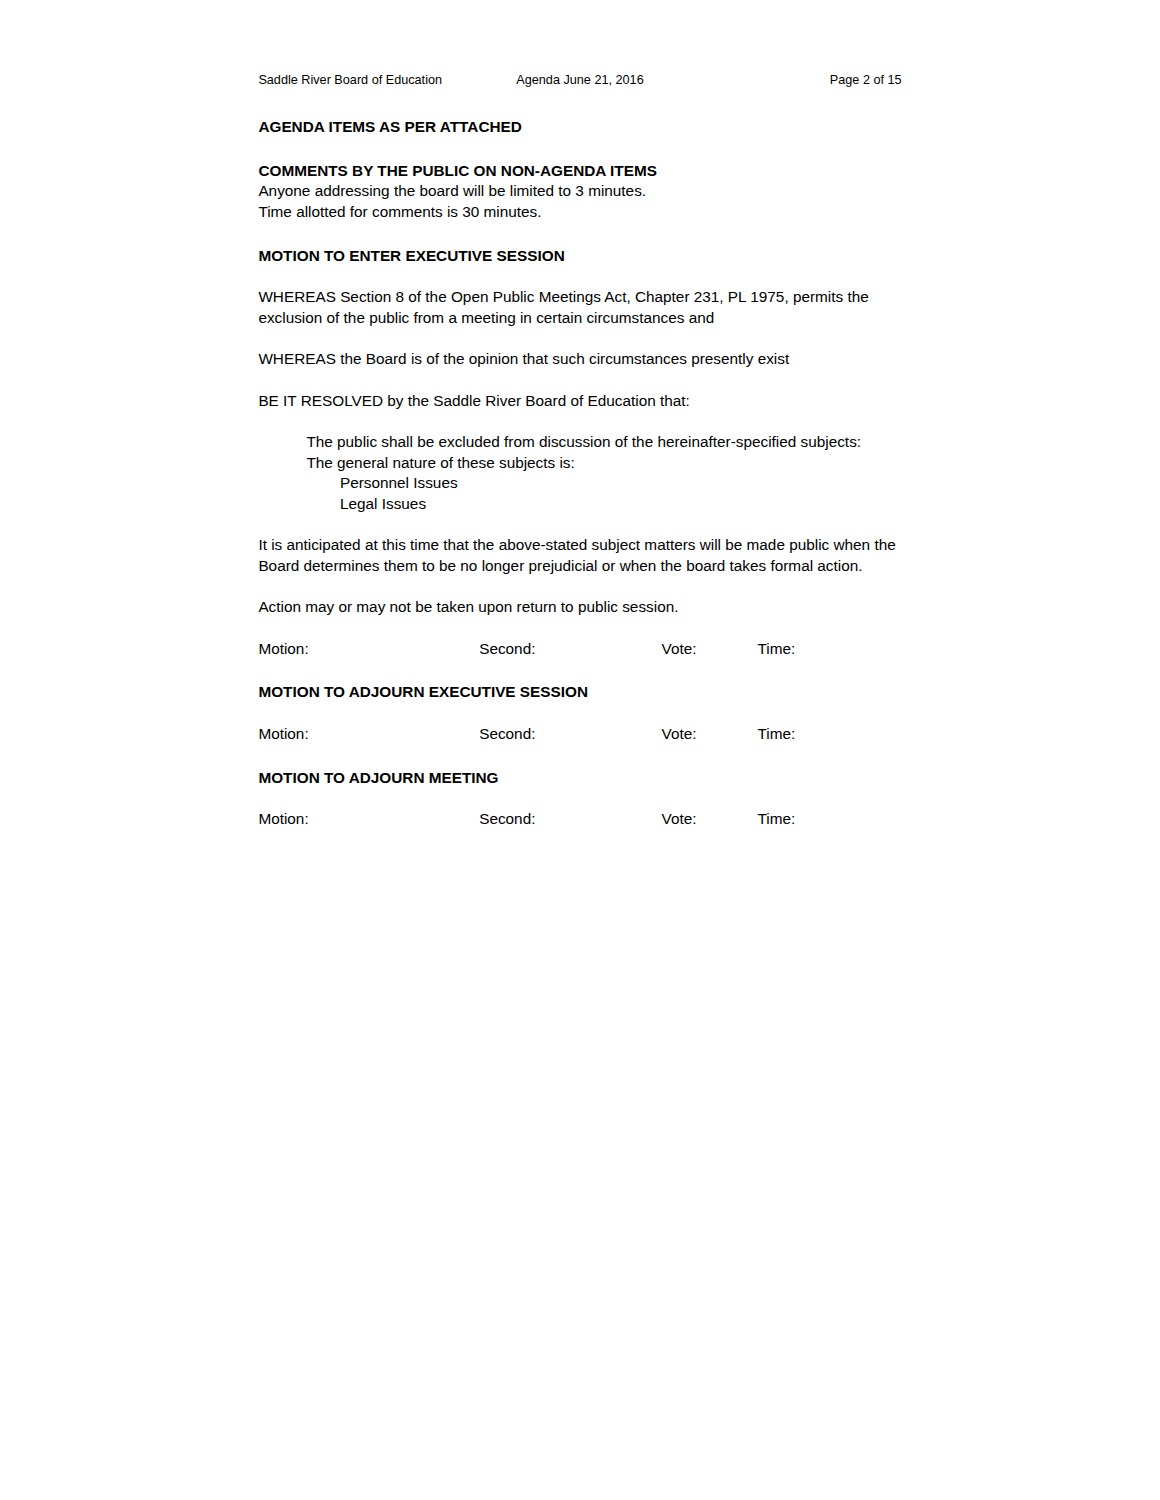Saddle River Board of Education
Agenda June 21, 2016
Page 2 of 15
AGENDA ITEMS AS PER ATTACHED
COMMENTS BY THE PUBLIC ON NON-AGENDA ITEMS
Anyone addressing the board will be limited to 3 minutes.
Time allotted for comments is 30 minutes.
MOTION TO ENTER EXECUTIVE SESSION
WHEREAS Section 8 of the Open Public Meetings Act, Chapter 231, PL 1975, permits the exclusion of the public from a meeting in certain circumstances and
WHEREAS the Board is of the opinion that such circumstances presently exist
BE IT RESOLVED by the Saddle River Board of Education that:
The public shall be excluded from discussion of the hereinafter-specified subjects:
The general nature of these subjects is:
Personnel Issues
Legal Issues
It is anticipated at this time that the above-stated subject matters will be made public when the Board determines them to be no longer prejudicial or when the board takes formal action.
Action may or may not be taken upon return to public session.
Motion: Second: Vote: Time:
MOTION TO ADJOURN EXECUTIVE SESSION
Motion: Second: Vote: Time:
MOTION TO ADJOURN MEETING
Motion: Second: Vote: Time: